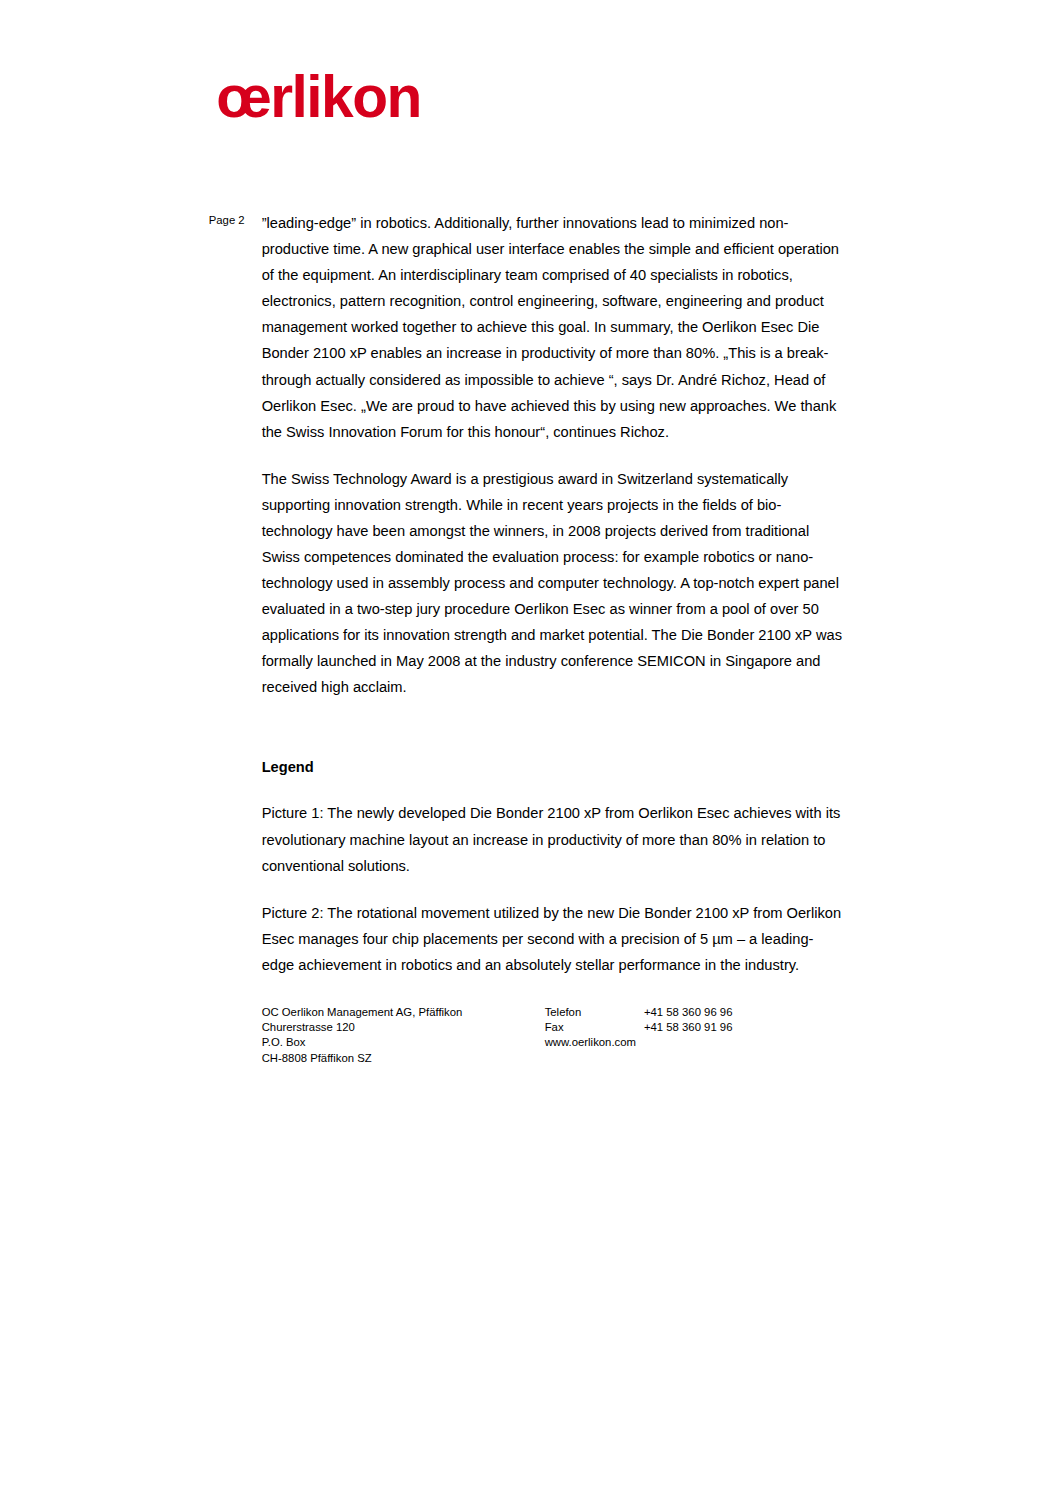œrlikon
Page 2
”leading-edge” in robotics. Additionally, further innovations lead to minimized non-productive time. A new graphical user interface enables the simple and efficient operation of the equipment. An interdisciplinary team comprised of 40 specialists in robotics, electronics, pattern recognition, control engineering, software, engineering and product management worked together to achieve this goal. In summary, the Oerlikon Esec Die Bonder 2100 xP enables an increase in productivity of more than 80%. „This is a break-through actually considered as impossible to achieve “, says Dr. André Richoz, Head of Oerlikon Esec. „We are proud to have achieved this by using new approaches. We thank the Swiss Innovation Forum for this honour“, continues Richoz.
The Swiss Technology Award is a prestigious award in Switzerland systematically supporting innovation strength. While in recent years projects in the fields of bio-technology have been amongst the winners, in 2008 projects derived from traditional Swiss competences dominated the evaluation process: for example robotics or nano-technology used in assembly process and computer technology. A top-notch expert panel evaluated in a two-step jury procedure Oerlikon Esec as winner from a pool of over 50 applications for its innovation strength and market potential. The Die Bonder 2100 xP was formally launched in May 2008 at the industry conference SEMICON in Singapore and received high acclaim.
Legend
Picture 1: The newly developed Die Bonder 2100 xP from Oerlikon Esec achieves with its revolutionary machine layout an increase in productivity of more than 80% in relation to conventional solutions.
Picture 2: The rotational movement utilized by the new Die Bonder 2100 xP from Oerlikon Esec manages four chip placements per second with a precision of 5 µm – a leading-edge achievement in robotics and an absolutely stellar performance in the industry.
| OC Oerlikon Management AG, Pfäffikon Churerstrasse 120 P.O. Box CH-8808 Pfäffikon SZ | Telefon +41 58 360 96 96 Fax +41 58 360 91 96 www.oerlikon.com |